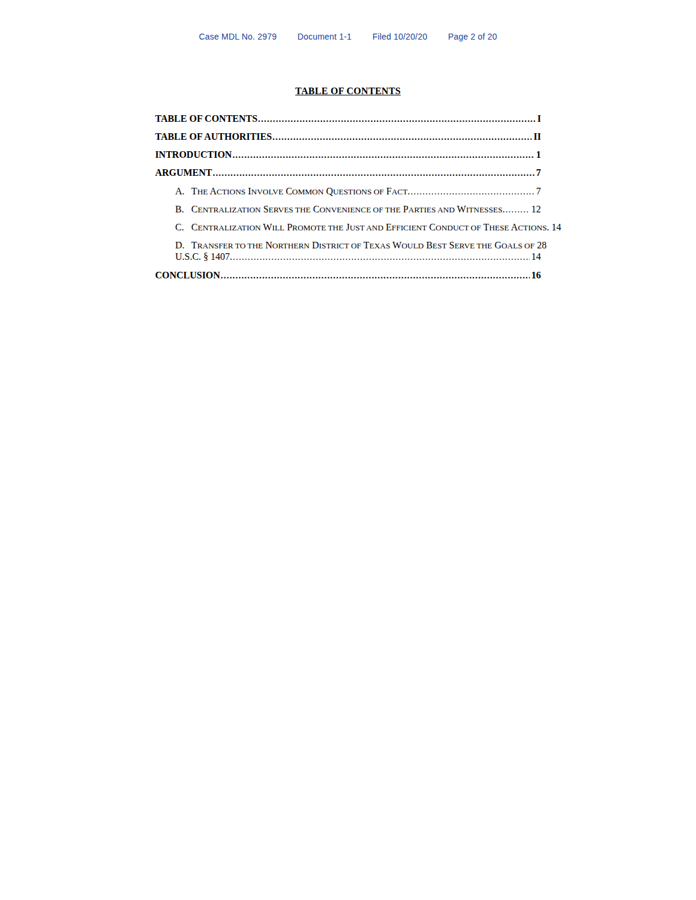Case MDL No. 2979 Document 1-1 Filed 10/20/20 Page 2 of 20
TABLE OF CONTENTS
TABLE OF CONTENTS ........................................................................................................... I
TABLE OF AUTHORITIES ....................................................................................................... II
INTRODUCTION ................................................................................................................. 1
ARGUMENT ......................................................................................................................... 7
A. THE ACTIONS INVOLVE COMMON QUESTIONS OF FACT. ........................................................... 7
B. CENTRALIZATION SERVES THE CONVENIENCE OF THE PARTIES AND WITNESSES. ..................... 12
C. CENTRALIZATION WILL PROMOTE THE JUST AND EFFICIENT CONDUCT OF THESE ACTIONS. .... 14
D. TRANSFER TO THE NORTHERN DISTRICT OF TEXAS WOULD BEST SERVE THE GOALS OF 28
U.S.C. § 1407. .............................................................................................................................. 14
CONCLUSION ................................................................................................................... 16